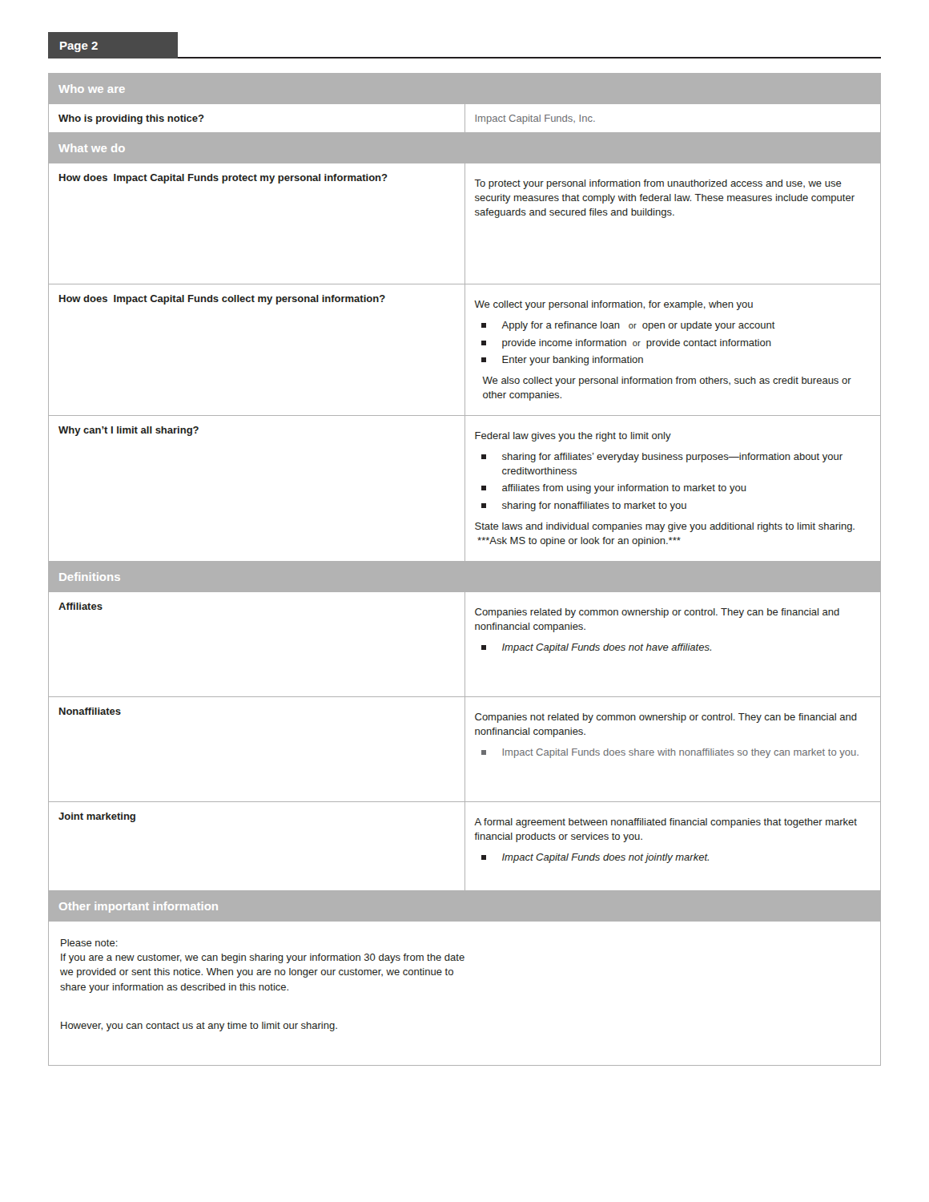Page 2
| Who we are |
| Who is providing this notice? | Impact Capital Funds, Inc. |
| What we do |
| How does Impact Capital Funds protect my personal information? | To protect your personal information from unauthorized access and use, we use security measures that comply with federal law. These measures include computer safeguards and secured files and buildings. |
| How does Impact Capital Funds collect my personal information? | We collect your personal information, for example, when you Apply for a refinance loan or open or update your account provide income information or provide contact information Enter your banking information We also collect your personal information from others, such as credit bureaus or other companies. |
| Why can’t I limit all sharing? | Federal law gives you the right to limit only sharing for affiliates’ everyday business purposes—information about your creditworthiness affiliates from using your information to market to you sharing for nonaffiliates to market to you State laws and individual companies may give you additional rights to limit sharing. ***Ask MS to opine or look for an opinion.*** |
| Definitions |
| Affiliates | Companies related by common ownership or control. They can be financial and nonfinancial companies. Impact Capital Funds does not have affiliates. |
| Nonaffiliates | Companies not related by common ownership or control. They can be financial and nonfinancial companies. Impact Capital Funds does share with nonaffiliates so they can market to you. |
| Joint marketing | A formal agreement between nonaffiliated financial companies that together market financial products or services to you. Impact Capital Funds does not jointly market. |
| Other important information |
Please note:
If you are a new customer, we can begin sharing your information 30 days from the date
we provided or sent this notice. When you are no longer our customer, we continue to
share your information as described in this notice.
However, you can contact us at any time to limit our sharing.